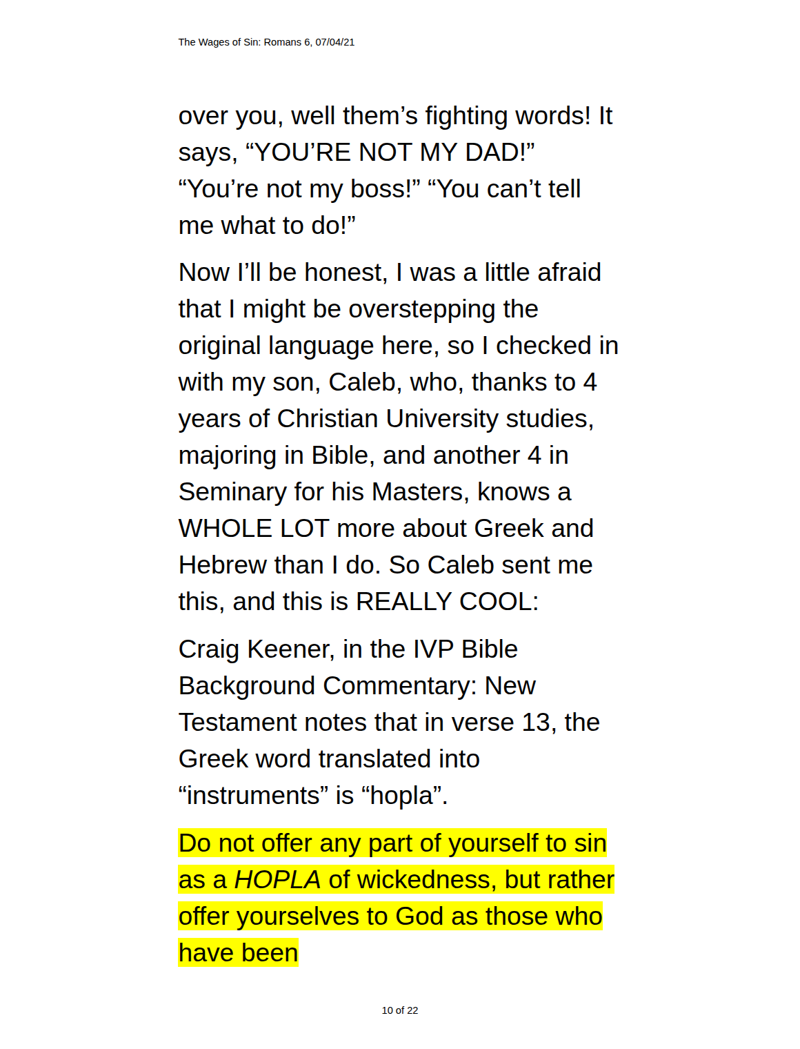The Wages of Sin: Romans 6, 07/04/21
over you, well them’s fighting words! It says, “YOU’RE NOT MY DAD!” “You’re not my boss!” “You can’t tell me what to do!”
Now I’ll be honest, I was a little afraid that I might be overstepping the original language here, so I checked in with my son, Caleb, who, thanks to 4 years of Christian University studies, majoring in Bible, and another 4 in Seminary for his Masters, knows a WHOLE LOT more about Greek and Hebrew than I do. So Caleb sent me this, and this is REALLY COOL:
Craig Keener, in the IVP Bible Background Commentary: New Testament notes that in verse 13, the Greek word translated into “instruments” is “hopla”.
Do not offer any part of yourself to sin as a HOPLA of wickedness, but rather offer yourselves to God as those who have been
10 of 22